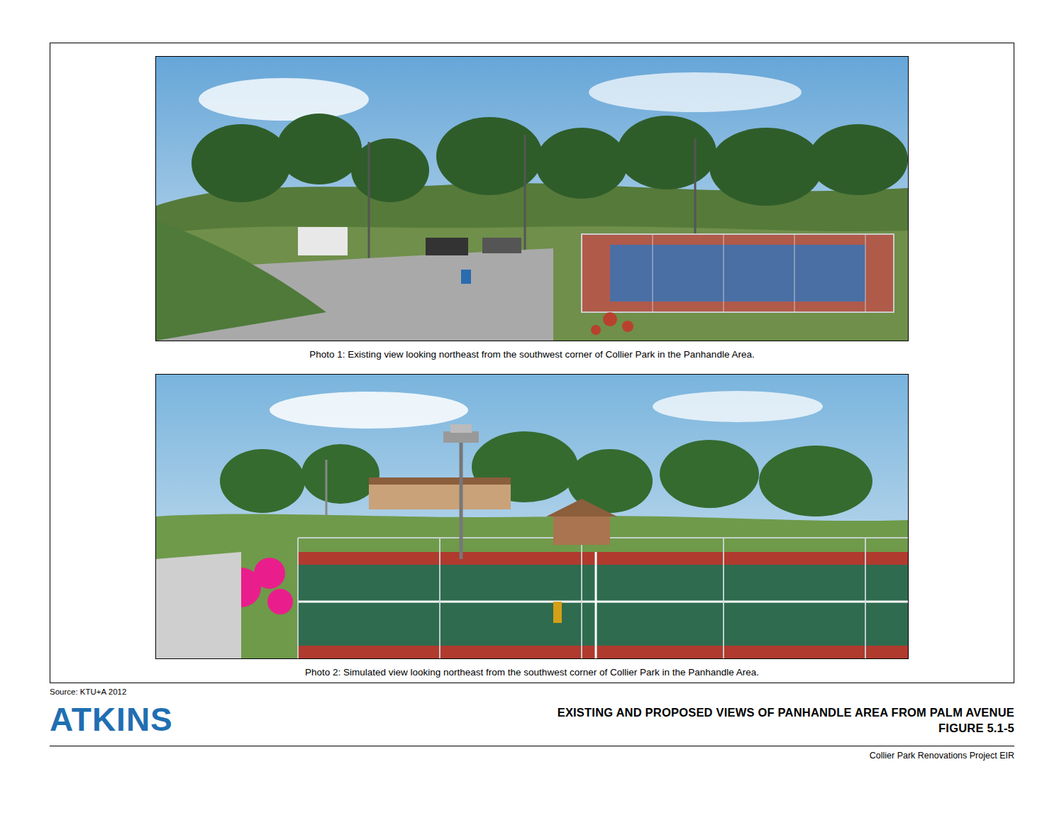Photo 1: Existing view looking northeast from the southwest corner of Collier Park in the Panhandle Area.
Photo 2: Simulated view looking northeast from the southwest corner of Collier Park in the Panhandle Area.
Source: KTU+A 2012
ATKINS
EXISTING AND PROPOSED VIEWS OF PANHANDLE AREA FROM PALM AVENUE
FIGURE 5.1-5
Collier Park Renovations Project EIR